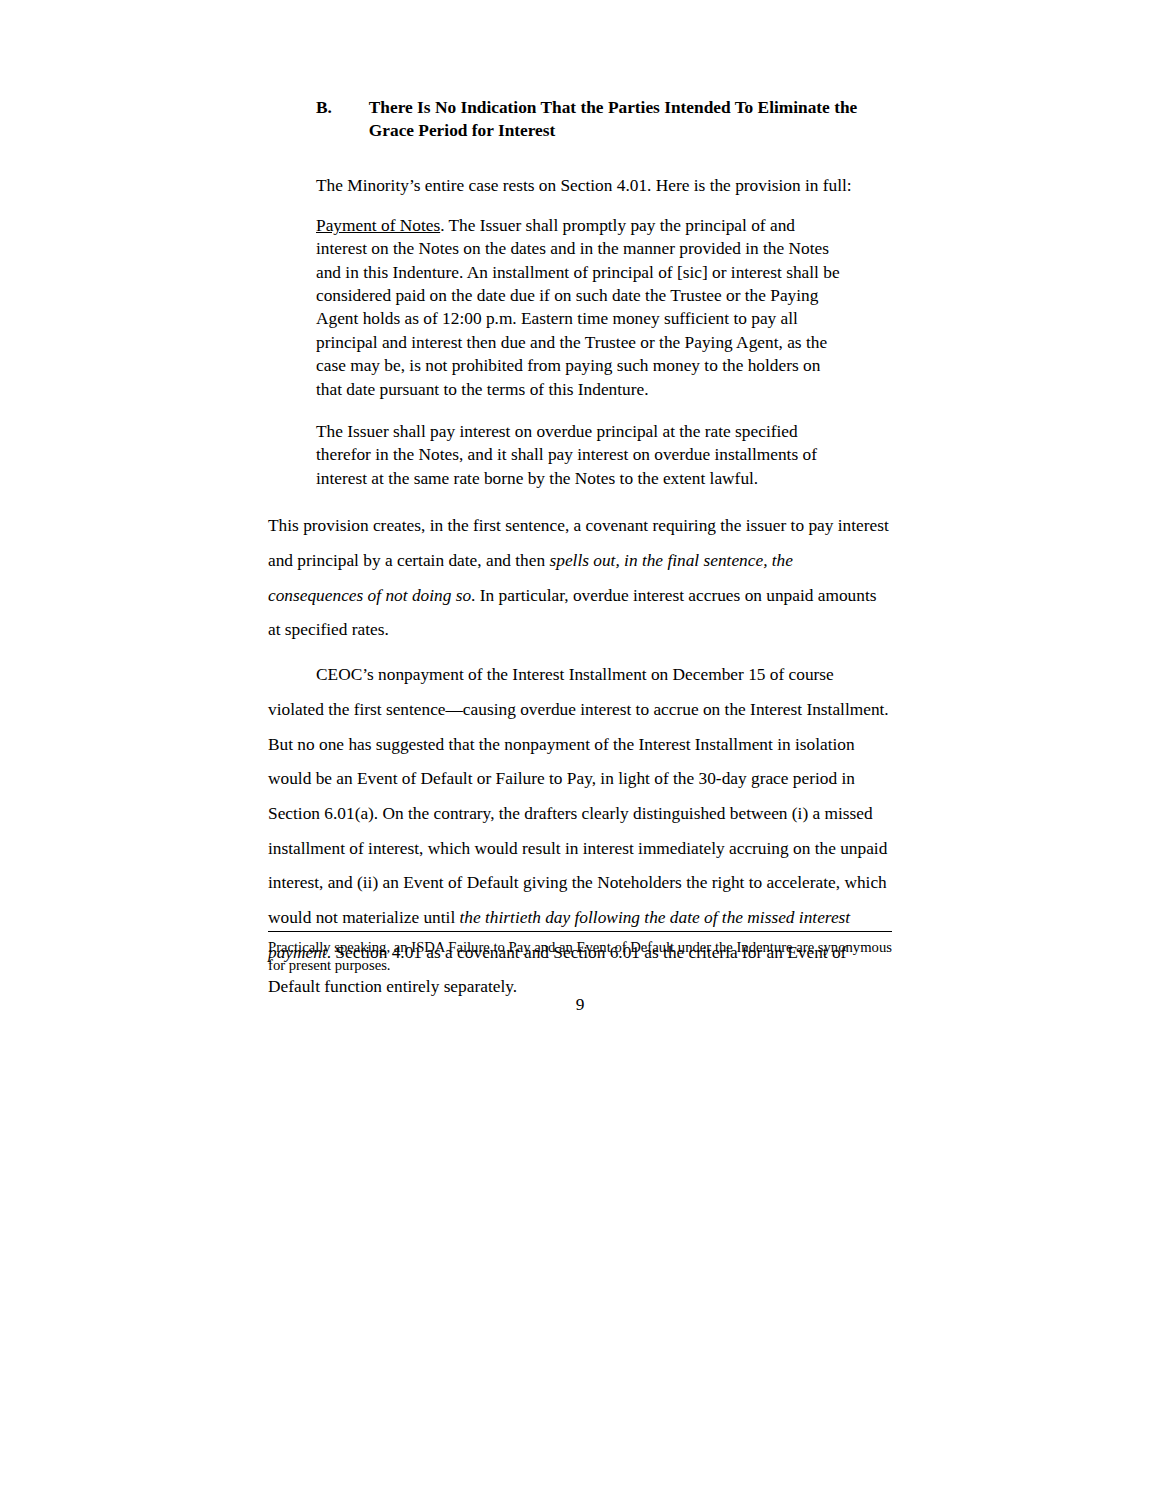| B. | There Is No Indication That the Parties Intended To Eliminate the Grace Period for Interest |
The Minority’s entire case rests on Section 4.01. Here is the provision in full:
Payment of Notes. The Issuer shall promptly pay the principal of and interest on the Notes on the dates and in the manner provided in the Notes and in this Indenture. An installment of principal of [sic] or interest shall be considered paid on the date due if on such date the Trustee or the Paying Agent holds as of 12:00 p.m. Eastern time money sufficient to pay all principal and interest then due and the Trustee or the Paying Agent, as the case may be, is not prohibited from paying such money to the holders on that date pursuant to the terms of this Indenture.
The Issuer shall pay interest on overdue principal at the rate specified therefor in the Notes, and it shall pay interest on overdue installments of interest at the same rate borne by the Notes to the extent lawful.
This provision creates, in the first sentence, a covenant requiring the issuer to pay interest and principal by a certain date, and then spells out, in the final sentence, the consequences of not doing so. In particular, overdue interest accrues on unpaid amounts at specified rates.
CEOC’s nonpayment of the Interest Installment on December 15 of course violated the first sentence—causing overdue interest to accrue on the Interest Installment. But no one has suggested that the nonpayment of the Interest Installment in isolation would be an Event of Default or Failure to Pay, in light of the 30-day grace period in Section 6.01(a). On the contrary, the drafters clearly distinguished between (i) a missed installment of interest, which would result in interest immediately accruing on the unpaid interest, and (ii) an Event of Default giving the Noteholders the right to accelerate, which would not materialize until the thirtieth day following the date of the missed interest payment. Section 4.01 as a covenant and Section 6.01 as the criteria for an Event of Default function entirely separately.
Practically speaking, an ISDA Failure to Pay and an Event of Default under the Indenture are synonymous for present purposes.
9